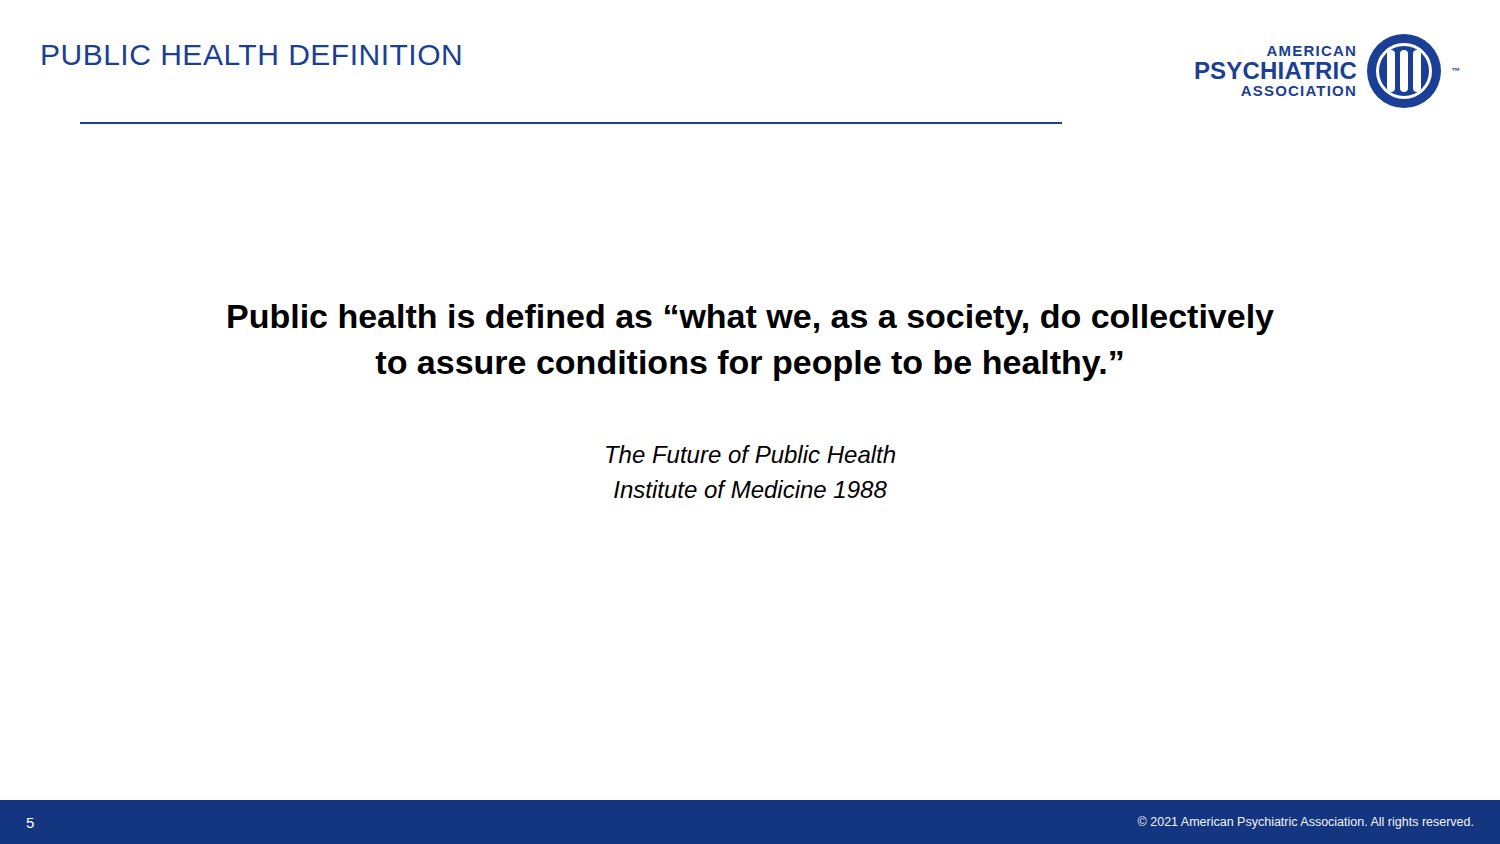Public Health Definition
AMERICAN PSYCHIATRIC ASSOCIATION
™
Public health is defined as “what we, as a society, do collectively to assure conditions for people to be healthy.”
The Future of Public Health Institute of Medicine 1988
5
© 2021 American Psychiatric Association. All rights reserved.